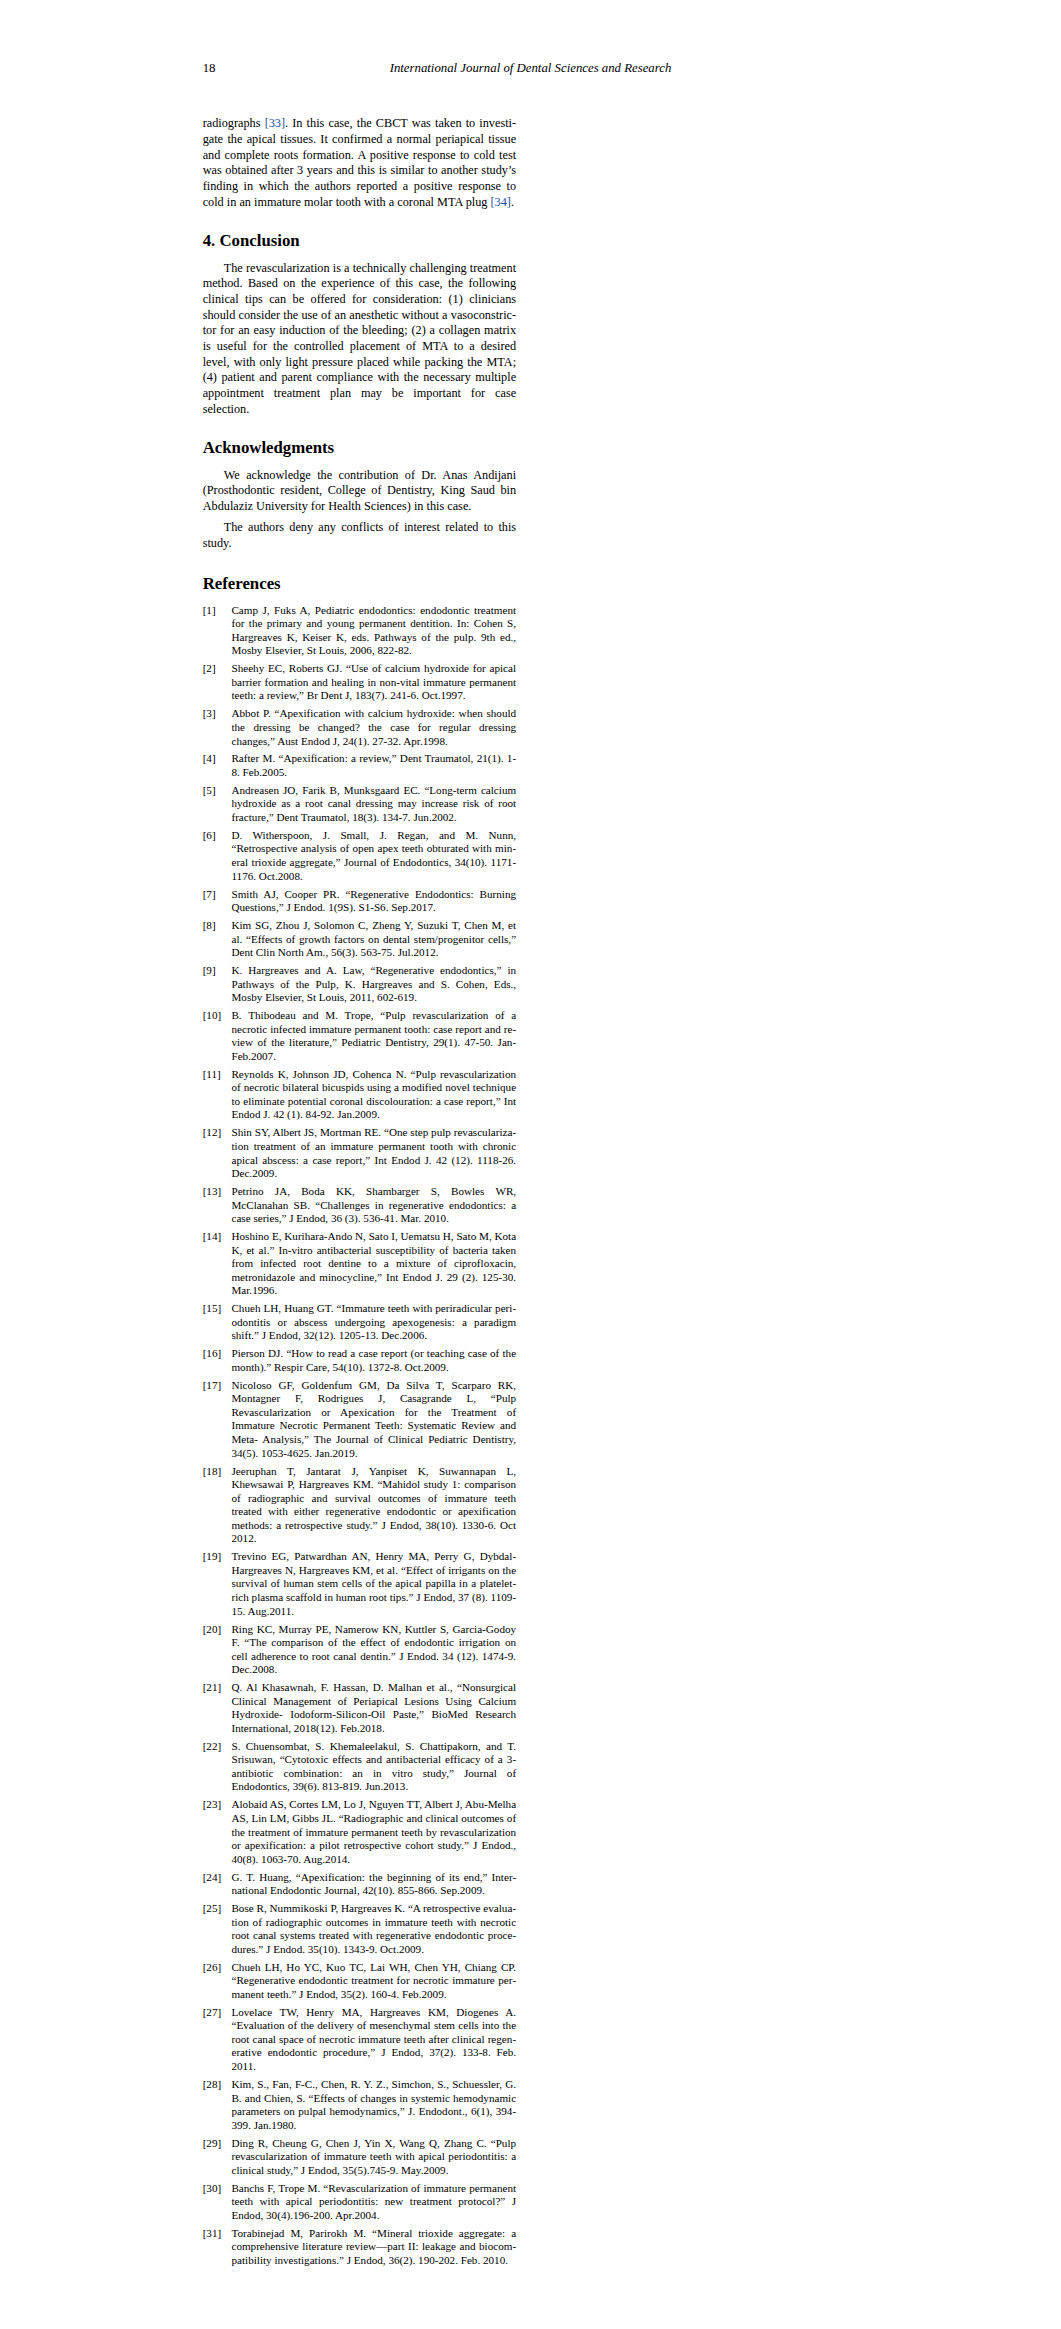18
International Journal of Dental Sciences and Research
radiographs [33]. In this case, the CBCT was taken to investigate the apical tissues. It confirmed a normal periapical tissue and complete roots formation. A positive response to cold test was obtained after 3 years and this is similar to another study’s finding in which the authors reported a positive response to cold in an immature molar tooth with a coronal MTA plug [34].
4. Conclusion
The revascularization is a technically challenging treatment method. Based on the experience of this case, the following clinical tips can be offered for consideration: (1) clinicians should consider the use of an anesthetic without a vasoconstrictor for an easy induction of the bleeding; (2) a collagen matrix is useful for the controlled placement of MTA to a desired level, with only light pressure placed while packing the MTA; (4) patient and parent compliance with the necessary multiple appointment treatment plan may be important for case selection.
Acknowledgments
We acknowledge the contribution of Dr. Anas Andijani (Prosthodontic resident, College of Dentistry, King Saud bin Abdulaziz University for Health Sciences) in this case.
The authors deny any conflicts of interest related to this study.
References
[1] Camp J, Fuks A, Pediatric endodontics: endodontic treatment for the primary and young permanent dentition. In: Cohen S, Hargreaves K, Keiser K, eds. Pathways of the pulp. 9th ed., Mosby Elsevier, St Louis, 2006, 822-82.
[2] Sheehy EC, Roberts GJ. “Use of calcium hydroxide for apical barrier formation and healing in non-vital immature permanent teeth: a review,” Br Dent J, 183(7). 241-6. Oct.1997.
[3] Abbot P. “Apexification with calcium hydroxide: when should the dressing be changed? the case for regular dressing changes,” Aust Endod J, 24(1). 27-32. Apr.1998.
[4] Rafter M. “Apexification: a review,” Dent Traumatol, 21(1). 1-8. Feb.2005.
[5] Andreasen JO, Farik B, Munksgaard EC. “Long-term calcium hydroxide as a root canal dressing may increase risk of root fracture,” Dent Traumatol, 18(3). 134-7. Jun.2002.
[6] D. Witherspoon, J. Small, J. Regan, and M. Nunn, “Retrospective analysis of open apex teeth obturated with mineral trioxide aggregate,” Journal of Endodontics, 34(10). 1171-1176. Oct.2008.
[7] Smith AJ, Cooper PR. “Regenerative Endodontics: Burning Questions,” J Endod. 1(9S). S1-S6. Sep.2017.
[8] Kim SG, Zhou J, Solomon C, Zheng Y, Suzuki T, Chen M, et al. “Effects of growth factors on dental stem/progenitor cells,” Dent Clin North Am., 56(3). 563-75. Jul.2012.
[9] K. Hargreaves and A. Law, “Regenerative endodontics,” in Pathways of the Pulp, K. Hargreaves and S. Cohen, Eds., Mosby Elsevier, St Louis, 2011, 602-619.
[10] B. Thibodeau and M. Trope, “Pulp revascularization of a necrotic infected immature permanent tooth: case report and review of the literature,” Pediatric Dentistry, 29(1). 47-50. Jan-Feb.2007.
[11] Reynolds K, Johnson JD, Cohenca N. “Pulp revascularization of necrotic bilateral bicuspids using a modified novel technique to eliminate potential coronal discolouration: a case report,” Int Endod J. 42 (1). 84-92. Jan.2009.
[12] Shin SY, Albert JS, Mortman RE. “One step pulp revascularization treatment of an immature permanent tooth with chronic apical abscess: a case report,” Int Endod J. 42 (12). 1118-26. Dec.2009.
[13] Petrino JA, Boda KK, Shambarger S, Bowles WR, McClanahan SB. “Challenges in regenerative endodontics: a case series,” J Endod, 36 (3). 536-41. Mar. 2010.
[14] Hoshino E, Kurihara-Ando N, Sato I, Uematsu H, Sato M, Kota K, et al.” In-vitro antibacterial susceptibility of bacteria taken from infected root dentine to a mixture of ciprofloxacin, metronidazole and minocycline,” Int Endod J. 29 (2). 125-30. Mar.1996.
[15] Chueh LH, Huang GT. “Immature teeth with periradicular periodontitis or abscess undergoing apexogenesis: a paradigm shift.” J Endod, 32(12). 1205-13. Dec.2006.
[16] Pierson DJ. “How to read a case report (or teaching case of the month).” Respir Care, 54(10). 1372-8. Oct.2009.
[17] Nicoloso GF, Goldenfum GM, Da Silva T, Scarparo RK, Montagner F, Rodrigues J, Casagrande L, “Pulp Revascularization or Apexication for the Treatment of Immature Necrotic Permanent Teeth: Systematic Review and Meta- Analysis,” The Journal of Clinical Pediatric Dentistry, 34(5). 1053-4625. Jan.2019.
[18] Jeeruphan T, Jantarat J, Yanpiset K, Suwannapan L, Khewsawai P, Hargreaves KM. “Mahidol study 1: comparison of radiographic and survival outcomes of immature teeth treated with either regenerative endodontic or apexification methods: a retrospective study.” J Endod, 38(10). 1330-6. Oct 2012.
[19] Trevino EG, Patwardhan AN, Henry MA, Perry G, Dybdal-Hargreaves N, Hargreaves KM, et al. “Effect of irrigants on the survival of human stem cells of the apical papilla in a platelet-rich plasma scaffold in human root tips.” J Endod, 37 (8). 1109-15. Aug.2011.
[20] Ring KC, Murray PE, Namerow KN, Kuttler S, Garcia-Godoy F. “The comparison of the effect of endodontic irrigation on cell adherence to root canal dentin.” J Endod. 34 (12). 1474-9. Dec.2008.
[21] Q. Al Khasawnah, F. Hassan, D. Malhan et al., “Nonsurgical Clinical Management of Periapical Lesions Using Calcium Hydroxide- Iodoform-Silicon-Oil Paste,” BioMed Research International, 2018(12). Feb.2018.
[22] S. Chuensombat, S. Khemaleelakul, S. Chattipakorn, and T. Srisuwan, “Cytotoxic effects and antibacterial efficacy of a 3-antibiotic combination: an in vitro study,” Journal of Endodontics, 39(6). 813-819. Jun.2013.
[23] Alobaid AS, Cortes LM, Lo J, Nguyen TT, Albert J, Abu-Melha AS, Lin LM, Gibbs JL. “Radiographic and clinical outcomes of the treatment of immature permanent teeth by revascularization or apexification: a pilot retrospective cohort study.” J Endod., 40(8). 1063-70. Aug.2014.
[24] G. T. Huang, “Apexification: the beginning of its end,” Inter- national Endodontic Journal, 42(10). 855-866. Sep.2009.
[25] Bose R, Nummikoski P, Hargreaves K. “A retrospective evaluation of radiographic outcomes in immature teeth with necrotic root canal systems treated with regenerative endodontic procedures.” J Endod. 35(10). 1343-9. Oct.2009.
[26] Chueh LH, Ho YC, Kuo TC, Lai WH, Chen YH, Chiang CP. “Regenerative endodontic treatment for necrotic immature permanent teeth.” J Endod, 35(2). 160-4. Feb.2009.
[27] Lovelace TW, Henry MA, Hargreaves KM, Diogenes A. “Evaluation of the delivery of mesenchymal stem cells into the root canal space of necrotic immature teeth after clinical regenerative endodontic procedure,” J Endod, 37(2). 133-8. Feb. 2011.
[28] Kim, S., Fan, F-C., Chen, R. Y. Z., Simchon, S., Schuessler, G. B. and Chien, S. “Effects of changes in systemic hemodynamic parameters on pulpal hemodynamics,” J. Endodont., 6(1), 394-399. Jan.1980.
[29] Ding R, Cheung G, Chen J, Yin X, Wang Q, Zhang C. “Pulp revascularization of immature teeth with apical periodontitis: a clinical study,” J Endod, 35(5).745-9. May.2009.
[30] Banchs F, Trope M. “Revascularization of immature permanent teeth with apical periodontitis: new treatment protocol?” J Endod, 30(4).196-200. Apr.2004.
[31] Torabinejad M, Parirokh M. “Mineral trioxide aggregate: a comprehensive literature review—part II: leakage and biocompatibility investigations.” J Endod, 36(2). 190-202. Feb. 2010.